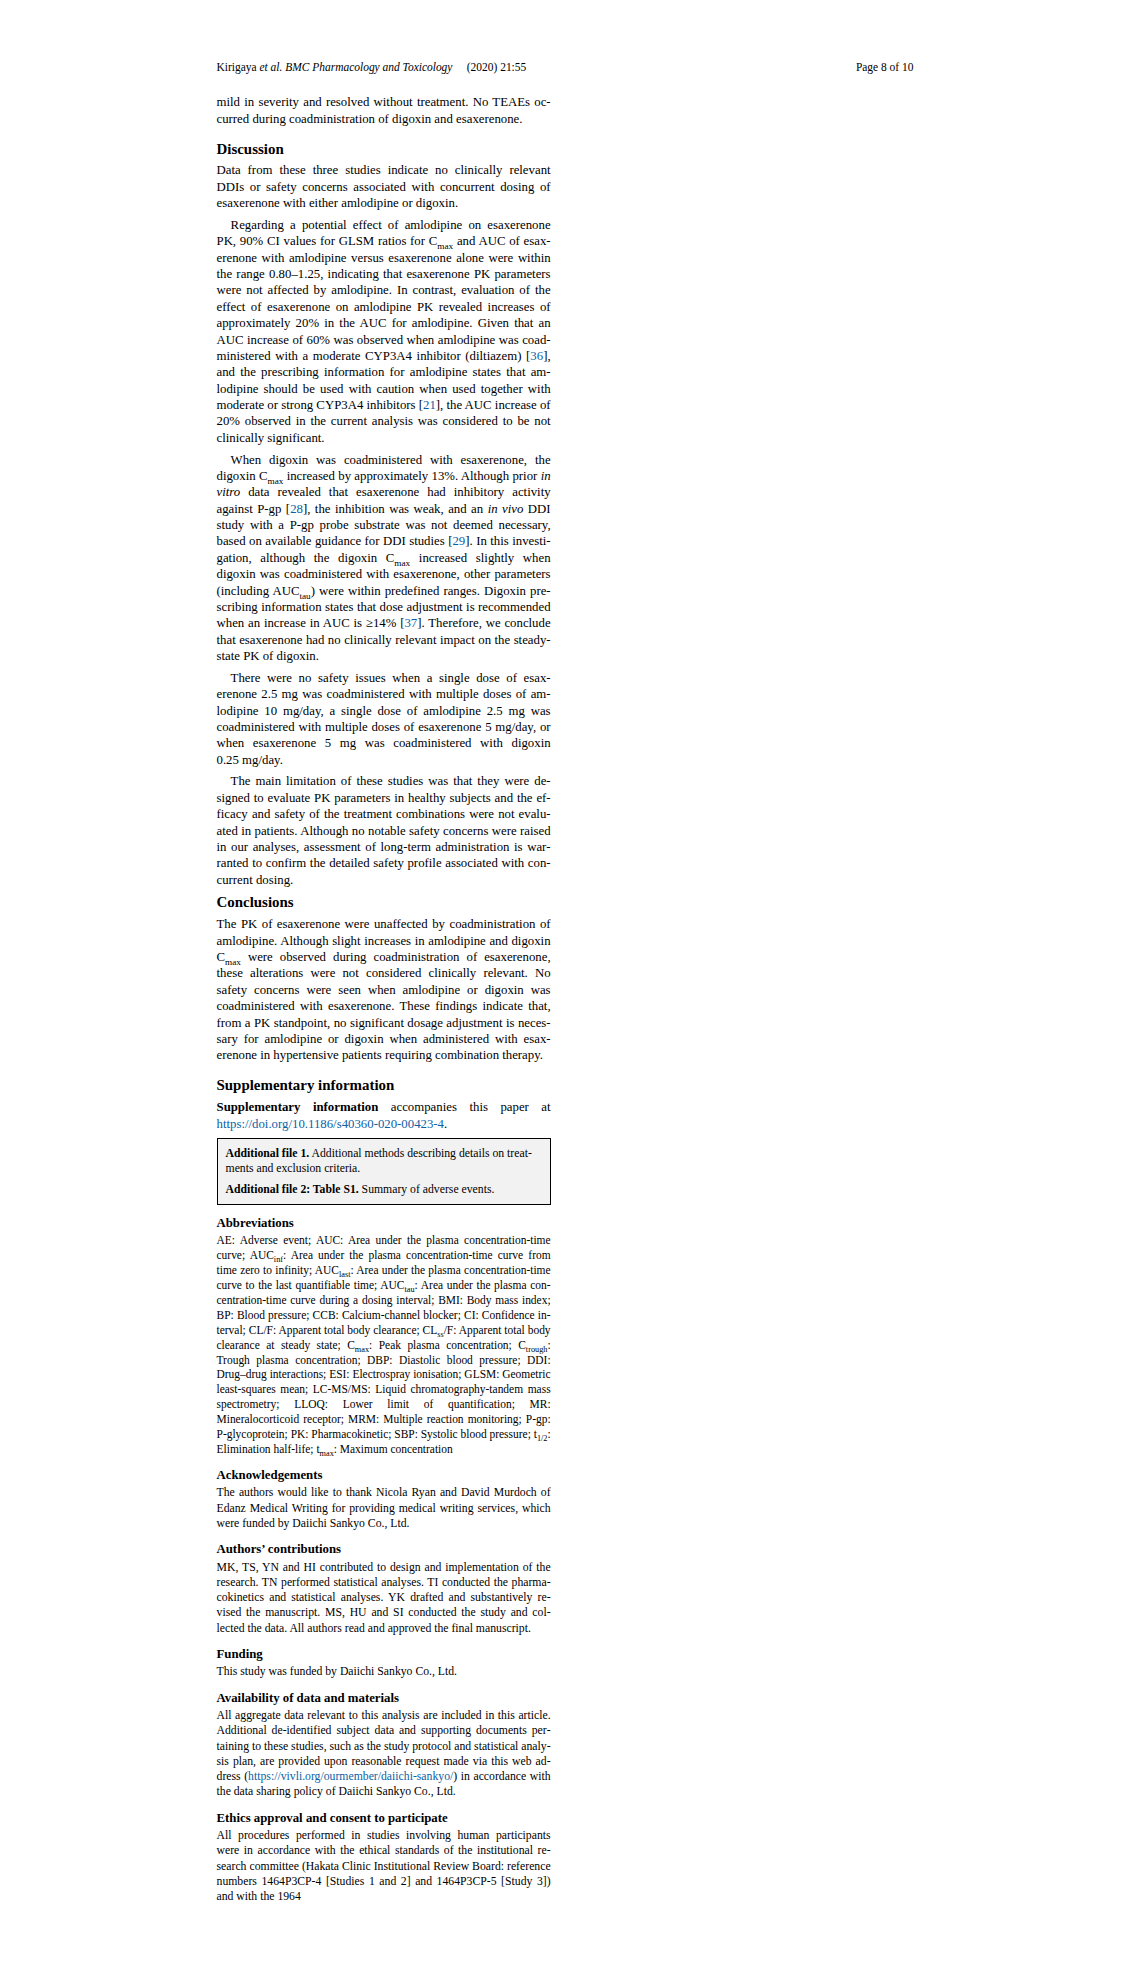Kirigaya et al. BMC Pharmacology and Toxicology (2020) 21:55
Page 8 of 10
mild in severity and resolved without treatment. No TEAEs occurred during coadministration of digoxin and esaxerenone.
Discussion
Data from these three studies indicate no clinically relevant DDIs or safety concerns associated with concurrent dosing of esaxerenone with either amlodipine or digoxin.
Regarding a potential effect of amlodipine on esaxerenone PK, 90% CI values for GLSM ratios for Cmax and AUC of esaxerenone with amlodipine versus esaxerenone alone were within the range 0.80–1.25, indicating that esaxerenone PK parameters were not affected by amlodipine. In contrast, evaluation of the effect of esaxerenone on amlodipine PK revealed increases of approximately 20% in the AUC for amlodipine. Given that an AUC increase of 60% was observed when amlodipine was coadministered with a moderate CYP3A4 inhibitor (diltiazem) [36], and the prescribing information for amlodipine states that amlodipine should be used with caution when used together with moderate or strong CYP3A4 inhibitors [21], the AUC increase of 20% observed in the current analysis was considered to be not clinically significant.
When digoxin was coadministered with esaxerenone, the digoxin Cmax increased by approximately 13%. Although prior in vitro data revealed that esaxerenone had inhibitory activity against P-gp [28], the inhibition was weak, and an in vivo DDI study with a P-gp probe substrate was not deemed necessary, based on available guidance for DDI studies [29]. In this investigation, although the digoxin Cmax increased slightly when digoxin was coadministered with esaxerenone, other parameters (including AUCtau) were within predefined ranges. Digoxin prescribing information states that dose adjustment is recommended when an increase in AUC is ≥14% [37]. Therefore, we conclude that esaxerenone had no clinically relevant impact on the steady-state PK of digoxin.
There were no safety issues when a single dose of esaxerenone 2.5 mg was coadministered with multiple doses of amlodipine 10 mg/day, a single dose of amlodipine 2.5 mg was coadministered with multiple doses of esaxerenone 5 mg/day, or when esaxerenone 5 mg was coadministered with digoxin 0.25 mg/day.
The main limitation of these studies was that they were designed to evaluate PK parameters in healthy subjects and the efficacy and safety of the treatment combinations were not evaluated in patients. Although no notable safety concerns were raised in our analyses, assessment of long-term administration is warranted to confirm the detailed safety profile associated with concurrent dosing.
Conclusions
The PK of esaxerenone were unaffected by coadministration of amlodipine. Although slight increases in amlodipine and digoxin Cmax were observed during coadministration of esaxerenone, these alterations were not considered clinically relevant. No safety concerns were seen when amlodipine or digoxin was coadministered with esaxerenone. These findings indicate that, from a PK standpoint, no significant dosage adjustment is necessary for amlodipine or digoxin when administered with esaxerenone in hypertensive patients requiring combination therapy.
Supplementary information
Supplementary information accompanies this paper at https://doi.org/10.1186/s40360-020-00423-4.
Additional file 1. Additional methods describing details on treatments and exclusion criteria.
Additional file 2: Table S1. Summary of adverse events.
Abbreviations
AE: Adverse event; AUC: Area under the plasma concentration-time curve; AUCinf: Area under the plasma concentration-time curve from time zero to infinity; AUClast: Area under the plasma concentration-time curve to the last quantifiable time; AUCtau: Area under the plasma concentration-time curve during a dosing interval; BMI: Body mass index; BP: Blood pressure; CCB: Calcium-channel blocker; CI: Confidence interval; CL/F: Apparent total body clearance; CLss/F: Apparent total body clearance at steady state; Cmax: Peak plasma concentration; Ctrough: Trough plasma concentration; DBP: Diastolic blood pressure; DDI: Drug–drug interactions; ESI: Electrospray ionisation; GLSM: Geometric least-squares mean; LC-MS/MS: Liquid chromatography-tandem mass spectrometry; LLOQ: Lower limit of quantification; MR: Mineralocorticoid receptor; MRM: Multiple reaction monitoring; P-gp: P-glycoprotein; PK: Pharmacokinetic; SBP: Systolic blood pressure; t1/2: Elimination half-life; tmax: Maximum concentration
Acknowledgements
The authors would like to thank Nicola Ryan and David Murdoch of Edanz Medical Writing for providing medical writing services, which were funded by Daiichi Sankyo Co., Ltd.
Authors’ contributions
MK, TS, YN and HI contributed to design and implementation of the research. TN performed statistical analyses. TI conducted the pharmacokinetics and statistical analyses. YK drafted and substantively revised the manuscript. MS, HU and SI conducted the study and collected the data. All authors read and approved the final manuscript.
Funding
This study was funded by Daiichi Sankyo Co., Ltd.
Availability of data and materials
All aggregate data relevant to this analysis are included in this article. Additional de-identified subject data and supporting documents pertaining to these studies, such as the study protocol and statistical analysis plan, are provided upon reasonable request made via this web address (https://vivli.org/ourmember/daiichi-sankyo/) in accordance with the data sharing policy of Daiichi Sankyo Co., Ltd.
Ethics approval and consent to participate
All procedures performed in studies involving human participants were in accordance with the ethical standards of the institutional research committee (Hakata Clinic Institutional Review Board: reference numbers 1464P3CP-4 [Studies 1 and 2] and 1464P3CP-5 [Study 3]) and with the 1964